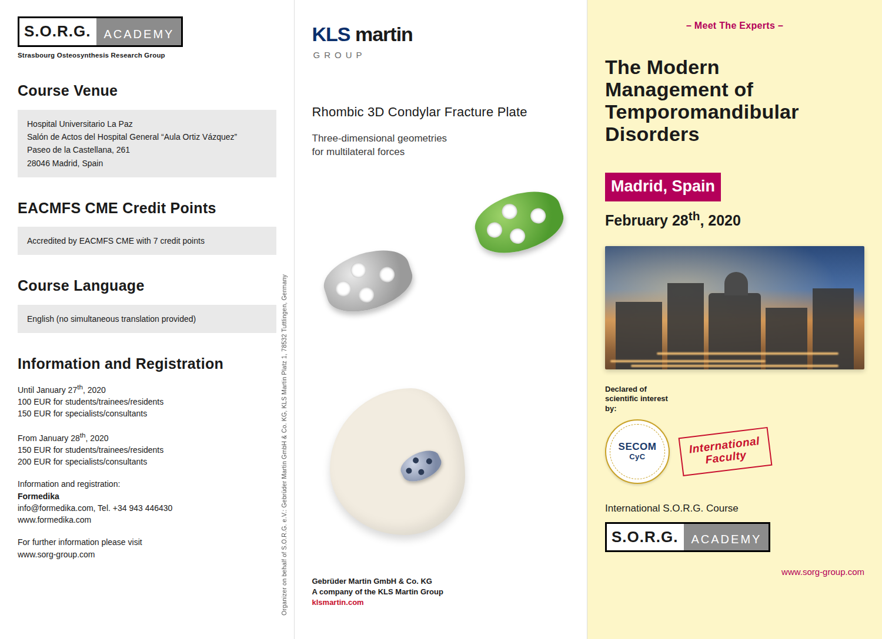S.O.R.G. ACADEMY
Strasbourg Osteosynthesis Research Group
Course Venue
Hospital Universitario La Paz
Salón de Actos del Hospital General “Aula Ortiz Vázquez”
Paseo de la Castellana, 261
28046 Madrid, Spain
EACMFS CME Credit Points
Accredited by EACMFS CME with 7 credit points
Course Language
English (no simultaneous translation provided)
Information and Registration
Until January 27th, 2020
100 EUR for students/trainees/residents
150 EUR for specialists/consultants
From January 28th, 2020
150 EUR for students/trainees/residents
200 EUR for specialists/consultants
Information and registration:
Formedika
info@formedika.com, Tel. +34 943 446430
www.formedika.com
For further information please visit
www.sorg-group.com
Organizer on behalf of S.O.R.G. e.V.: Gebrüder Martin GmbH & Co. KG, KLS Martin Platz 1, 78532 Tuttlingen, Germany
KLS martin
GROUP
Rhombic 3D Condylar Fracture Plate
Three-dimensional geometries
for multilateral forces
Gebrüder Martin GmbH & Co. KG
A company of the KLS Martin Group
klsmartin.com
– Meet The Experts –
The Modern
Management of
Temporomandibular
Disorders
Madrid, Spain
February 28th, 2020
Declared of
scientific interest
by:
SECOMCyC
International
Faculty
International S.O.R.G. Course
S.O.R.G. ACADEMY
www.sorg-group.com